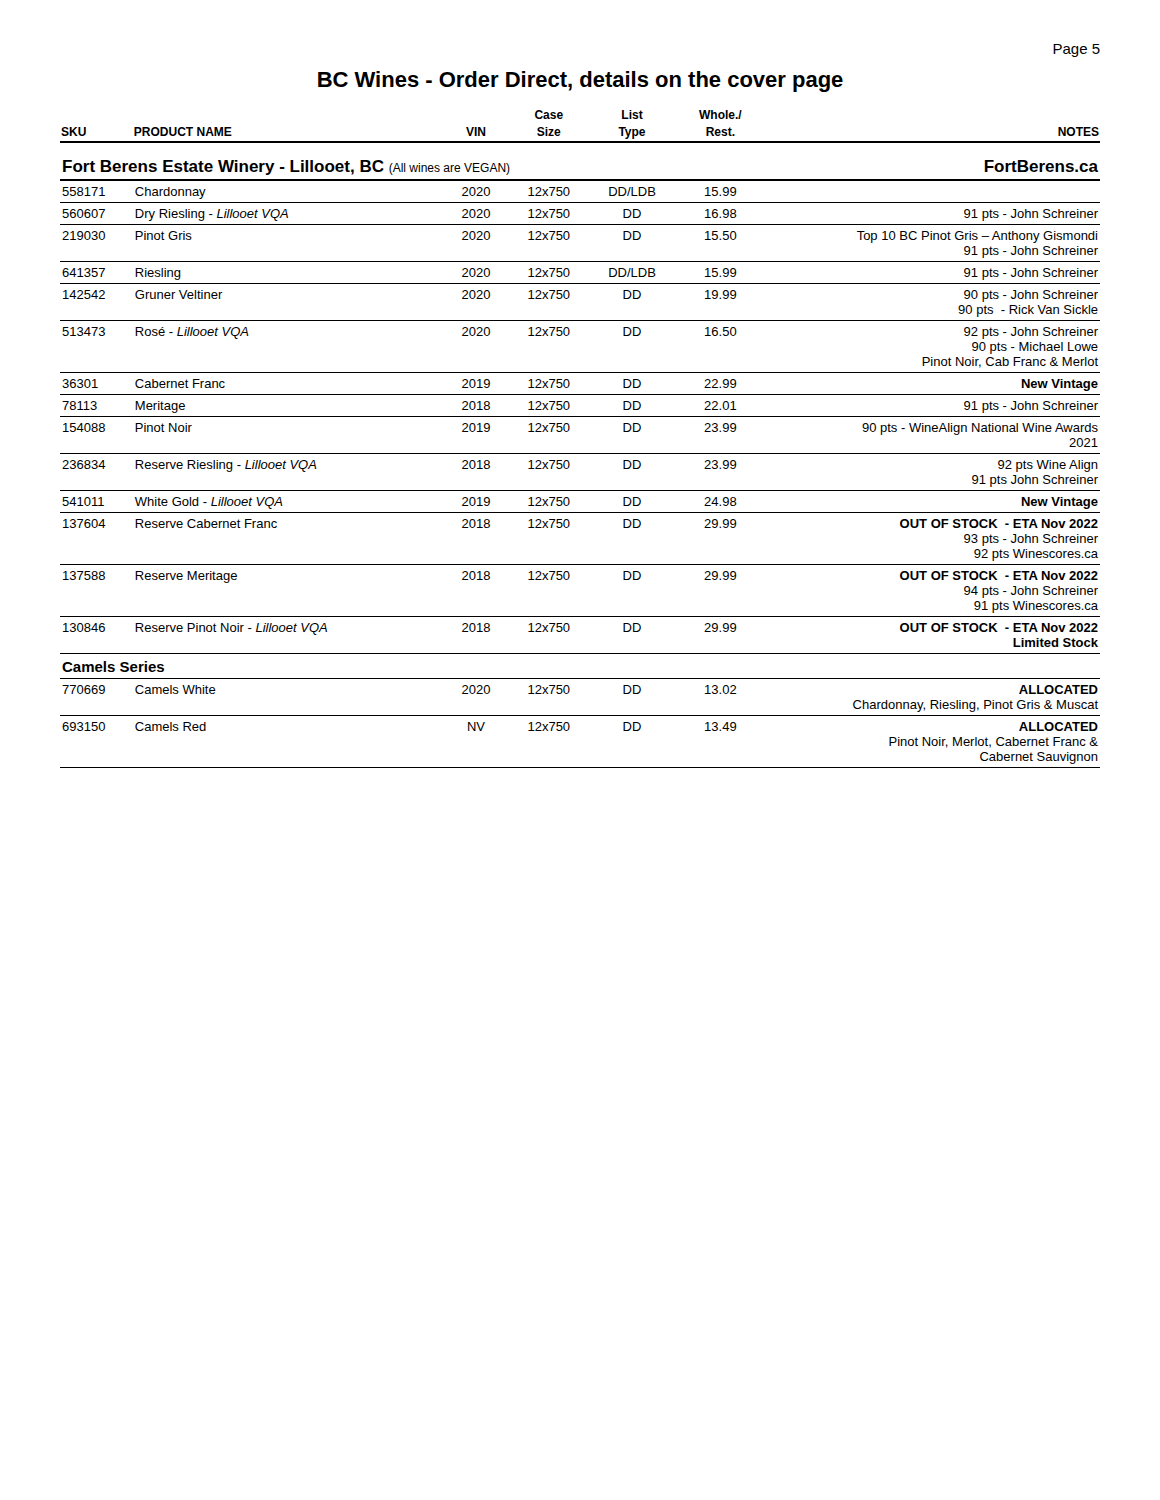Page 5
BC Wines - Order Direct, details on the cover page
| | | | Case | List | Whole./ | |
| --- | --- | --- | --- | --- | --- | --- |
| SKU | PRODUCT NAME | VIN | Size | Type | Rest. | NOTES |
| Fort Berens Estate Winery - Lillooet, BC (All wines are VEGAN) | FortBerens.ca |
| 558171 | Chardonnay | 2020 | 12x750 | DD/LDB | 15.99 | |
| 560607 | Dry Riesling - Lillooet VQA | 2020 | 12x750 | DD | 16.98 | 91 pts - John Schreiner |
| 219030 | Pinot Gris | 2020 | 12x750 | DD | 15.50 | Top 10 BC Pinot Gris – Anthony Gismondi 91 pts - John Schreiner |
| 641357 | Riesling | 2020 | 12x750 | DD/LDB | 15.99 | 91 pts - John Schreiner |
| 142542 | Gruner Veltiner | 2020 | 12x750 | DD | 19.99 | 90 pts - John Schreiner 90 pts - Rick Van Sickle |
| 513473 | Rosé - Lillooet VQA | 2020 | 12x750 | DD | 16.50 | 92 pts - John Schreiner 90 pts - Michael Lowe Pinot Noir, Cab Franc & Merlot |
| 36301 | Cabernet Franc | 2019 | 12x750 | DD | 22.99 | New Vintage |
| 78113 | Meritage | 2018 | 12x750 | DD | 22.01 | 91 pts - John Schreiner |
| 154088 | Pinot Noir | 2019 | 12x750 | DD | 23.99 | 90 pts - WineAlign National Wine Awards 2021 |
| 236834 | Reserve Riesling - Lillooet VQA | 2018 | 12x750 | DD | 23.99 | 92 pts Wine Align 91 pts John Schreiner |
| 541011 | White Gold - Lillooet VQA | 2019 | 12x750 | DD | 24.98 | New Vintage |
| 137604 | Reserve Cabernet Franc | 2018 | 12x750 | DD | 29.99 | OUT OF STOCK - ETA Nov 2022 93 pts - John Schreiner 92 pts Winescores.ca |
| 137588 | Reserve Meritage | 2018 | 12x750 | DD | 29.99 | OUT OF STOCK - ETA Nov 2022 94 pts - John Schreiner 91 pts Winescores.ca |
| 130846 | Reserve Pinot Noir - Lillooet VQA | 2018 | 12x750 | DD | 29.99 | OUT OF STOCK - ETA Nov 2022 Limited Stock |
| Camels Series |
| 770669 | Camels White | 2020 | 12x750 | DD | 13.02 | ALLOCATED Chardonnay, Riesling, Pinot Gris & Muscat |
| 693150 | Camels Red | NV | 12x750 | DD | 13.49 | ALLOCATED Pinot Noir, Merlot, Cabernet Franc & Cabernet Sauvignon |